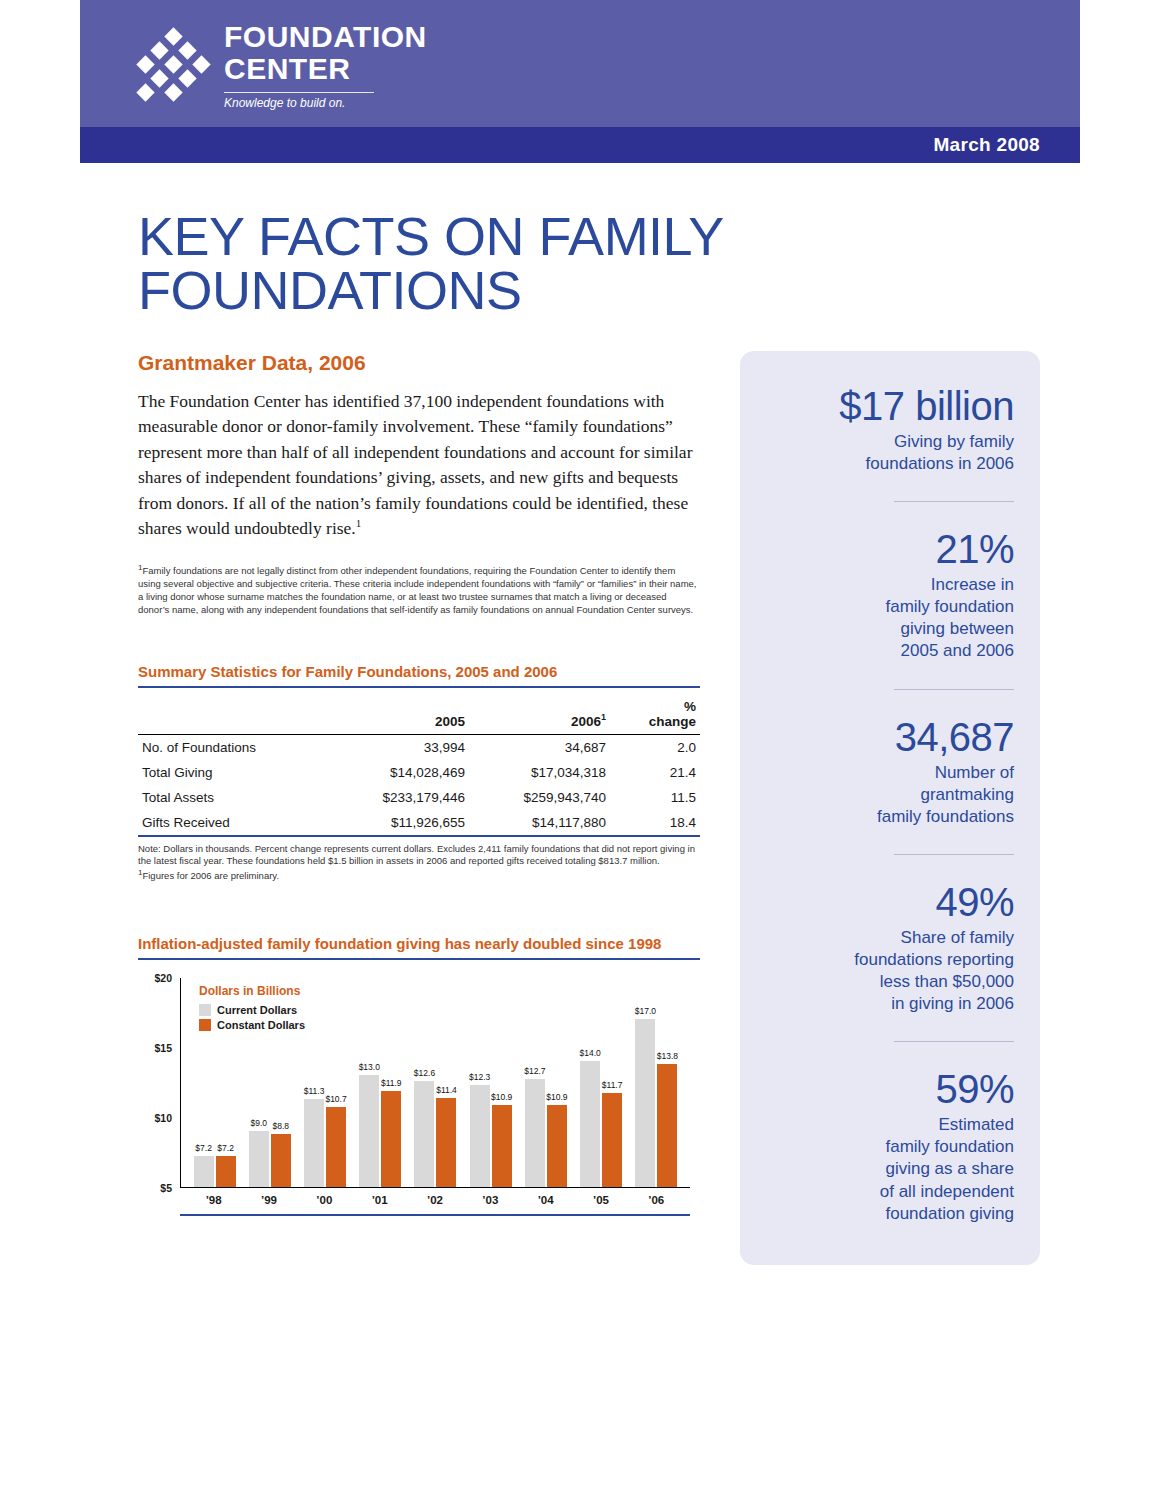FOUNDATION CENTER Knowledge to build on.
March 2008
KEY FACTS ON FAMILY FOUNDATIONS
Grantmaker Data, 2006
The Foundation Center has identified 37,100 independent foundations with measurable donor or donor-family involvement. These “family foundations” represent more than half of all independent foundations and account for similar shares of independent foundations’ giving, assets, and new gifts and bequests from donors. If all of the nation’s family foundations could be identified, these shares would undoubtedly rise.1
1Family foundations are not legally distinct from other independent foundations, requiring the Foundation Center to identify them using several objective and subjective criteria. These criteria include independent foundations with “family” or “families” in their name, a living donor whose surname matches the foundation name, or at least two trustee surnames that match a living or deceased donor’s name, along with any independent foundations that self-identify as family foundations on annual Foundation Center surveys.
Summary Statistics for Family Foundations, 2005 and 2006
| | 2005 | 2006 1 | % change |
| --- | --- | --- | --- |
| No. of Foundations | 33,994 | 34,687 | 2.0 |
| Total Giving | $14,028,469 | $17,034,318 | 21.4 |
| Total Assets | $233,179,446 | $259,943,740 | 11.5 |
| Gifts Received | $11,926,655 | $14,117,880 | 18.4 |
Note: Dollars in thousands. Percent change represents current dollars. Excludes 2,411 family foundations that did not report giving in the latest fiscal year. These foundations held $1.5 billion in assets in 2006 and reported gifts received totaling $813.7 million.
1Figures for 2006 are preliminary.
Inflation-adjusted family foundation giving has nearly doubled since 1998
$20 $15 $10 $5
Dollars in Billions
Current Dollars
Constant Dollars
scale: $5 = 0px, $20 = 210px => 14px per $1
$7.2
$7.2
$9.0
$8.8
$11.3
$10.7
$13.0
$11.9
$12.6
$11.4
$12.3
$10.9
$12.7
$10.9
$14.0
$11.7
$17.0
$13.8
’98 ’99 ’00 ’01 ’02 ’03 ’04 ’05 ’06
$17 billion Giving by family
foundations in 2006
21% Increase in
family foundation
giving between
2005 and 2006
34,687 Number of
grantmaking
family foundations
49% Share of family
foundations reporting
less than $50,000
in giving in 2006
59% Estimated
family foundation
giving as a share
of all independent
foundation giving